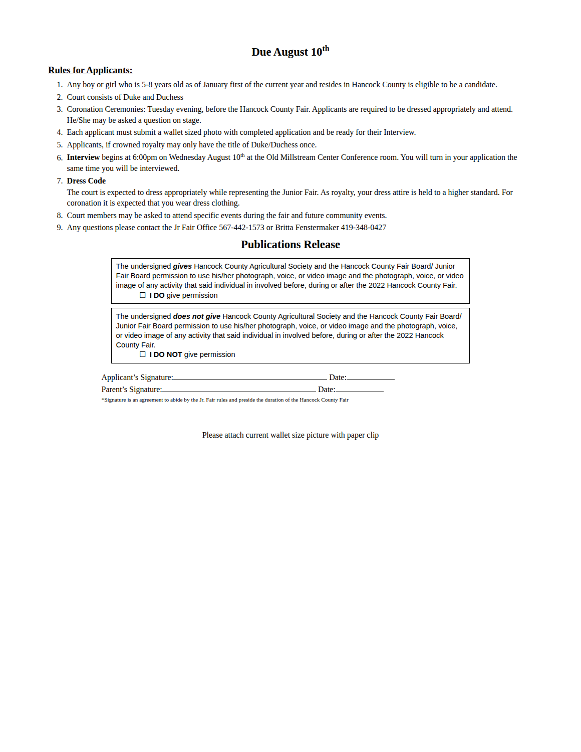Due August 10th
Rules for Applicants:
Any boy or girl who is 5-8 years old as of January first of the current year and resides in Hancock County is eligible to be a candidate.
Court consists of Duke and Duchess
Coronation Ceremonies: Tuesday evening, before the Hancock County Fair. Applicants are required to be dressed appropriately and attend. He/She may be asked a question on stage.
Each applicant must submit a wallet sized photo with completed application and be ready for their Interview.
Applicants, if crowned royalty may only have the title of Duke/Duchess once.
Interview begins at 6:00pm on Wednesday August 10th at the Old Millstream Center Conference room. You will turn in your application the same time you will be interviewed.
Dress Code The court is expected to dress appropriately while representing the Junior Fair. As royalty, your dress attire is held to a higher standard. For coronation it is expected that you wear dress clothing.
Court members may be asked to attend specific events during the fair and future community events.
Any questions please contact the Jr Fair Office 567-442-1573 or Britta Fenstermaker 419-348-0427
Publications Release
The undersigned gives Hancock County Agricultural Society and the Hancock County Fair Board/ Junior Fair Board permission to use his/her photograph, voice, or video image and the photograph, voice, or video image of any activity that said individual in involved before, during or after the 2022 Hancock County Fair.
☐ I DO give permission
The undersigned does not give Hancock County Agricultural Society and the Hancock County Fair Board/ Junior Fair Board permission to use his/her photograph, voice, or video image and the photograph, voice, or video image of any activity that said individual in involved before, during or after the 2022 Hancock County Fair.
☐ I DO NOT give permission
Applicant’s Signature: Date:
Parent’s Signature: Date:
*Signature is an agreement to abide by the Jr. Fair rules and preside the duration of the Hancock County Fair
Please attach current wallet size picture with paper clip